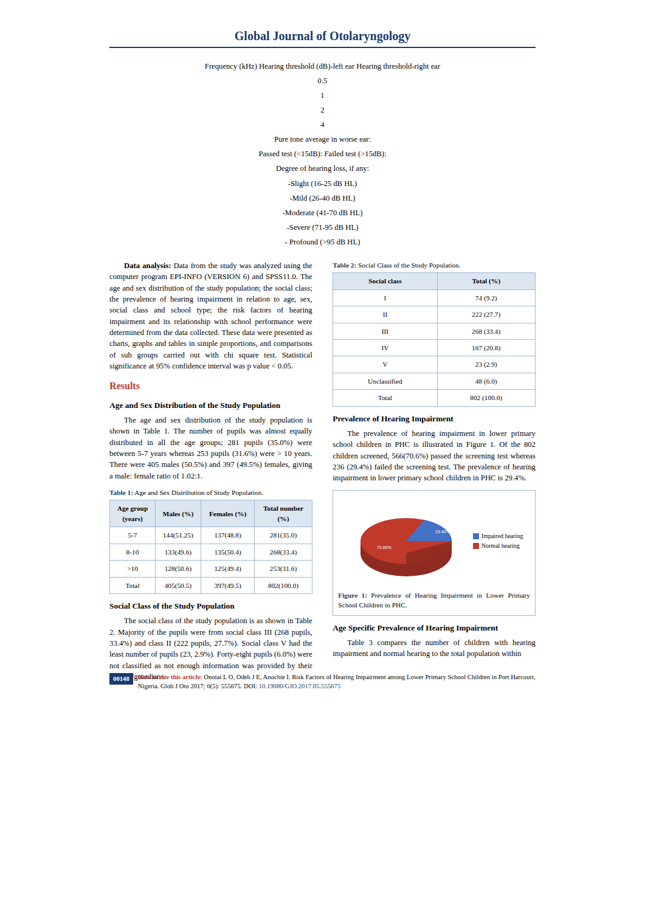Global Journal of Otolaryngology
Frequency (kHz) Hearing threshold (dB)-left ear Hearing threshold-right ear
0.5
1
2
4
Pure tone average in worse ear:
Passed test (<15dB): Failed test (>15dB):
Degree of hearing loss, if any:
-Slight (16-25 dB HL)
-Mild (26-40 dB HL)
-Moderate (41-70 dB HL)
-Severe (71-95 dB HL)
- Profound (>95 dB HL)
Data analysis: Data from the study was analyzed using the computer program EPI-INFO (VERSION 6) and SPSS11.0. The age and sex distribution of the study population; the social class; the prevalence of hearing impairment in relation to age, sex, social class and school type; the risk factors of hearing impairment and its relationship with school performance were determined from the data collected. These data were presented as charts, graphs and tables in simple proportions, and comparisons of sub groups carried out with chi square test. Statistical significance at 95% confidence interval was p value < 0.05.
Results
Age and Sex Distribution of the Study Population
The age and sex distribution of the study population is shown in Table 1. The number of pupils was almost equally distributed in all the age groups; 281 pupils (35.0%) were between 5-7 years whereas 253 pupils (31.6%) were > 10 years. There were 405 males (50.5%) and 397 (49.5%) females, giving a male: female ratio of 1.02:1.
Table 1: Age and Sex Distribution of Study Population.
| Age group (years) | Males (%) | Females (%) | Total number (%) |
| --- | --- | --- | --- |
| 5-7 | 144(51.25) | 137(48.8) | 281(35.0) |
| 8-10 | 133(49.6) | 135(50.4) | 268(33.4) |
| >10 | 128(50.6) | 125(49.4) | 253(31.6) |
| Total | 405(50.5) | 397(49.5) | 802(100.0) |
Social Class of the Study Population
The social class of the study population is as shown in Table 2. Majority of the pupils were from social class III (268 pupils, 33.4%) and class II (222 pupils, 27.7%). Social class V had the least number of pupils (23, 2.9%). Forty-eight pupils (6.0%) were not classified as not enough information was provided by their parents/guardians.
Table 2: Social Class of the Study Population.
| Social class | Total (%) |
| --- | --- |
| I | 74 (9.2) |
| II | 222 (27.7) |
| III | 268 (33.4) |
| IV | 167 (20.8) |
| V | 23 (2.9) |
| Unclassified | 48 (6.0) |
| Total | 802 (100.0) |
Prevalence of Hearing Impairment
The prevalence of hearing impairment in lower primary school children in PHC is illustrated in Figure 1. Of the 802 children screened, 566(70.6%) passed the screening test whereas 236 (29.4%) failed the screening test. The prevalence of hearing impairment in lower primary school children in PHC is 29.4%.
29.40% 70.60%
Impaired hearing
Normal hearing
Figure 1: Prevalence of Hearing Impairment in Lower Primary School Children in PHC.
Age Specific Prevalence of Hearing Impairment
Table 3 compares the number of children with hearing impairment and normal hearing to the total population within
00148
How to cite this article: Onotai L O, Odeh J E, Anochie I. Risk Factors of Hearing Impairment among Lower Primary School Children in Port Harcourt, Nigeria. Glob J Oto 2017; 6(5): 555675. DOI: 10.19080/GJO.2017.05.555675